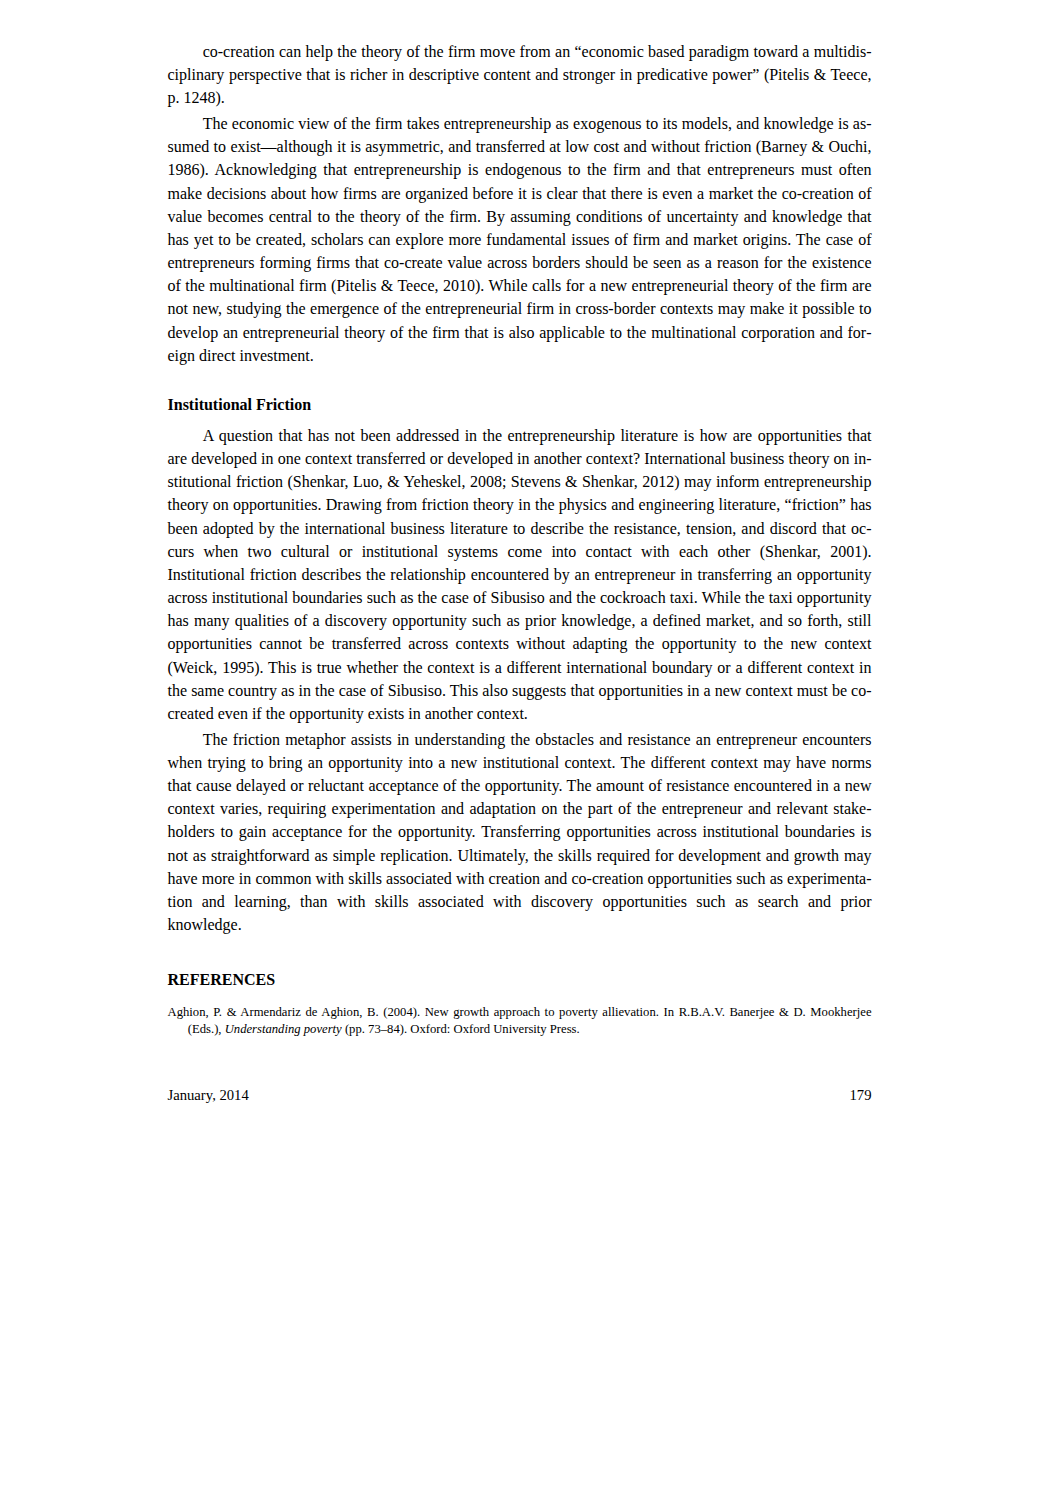co-creation can help the theory of the firm move from an “economic based paradigm toward a multidisciplinary perspective that is richer in descriptive content and stronger in predicative power” (Pitelis & Teece, p. 1248).
The economic view of the firm takes entrepreneurship as exogenous to its models, and knowledge is assumed to exist—although it is asymmetric, and transferred at low cost and without friction (Barney & Ouchi, 1986). Acknowledging that entrepreneurship is endogenous to the firm and that entrepreneurs must often make decisions about how firms are organized before it is clear that there is even a market the co-creation of value becomes central to the theory of the firm. By assuming conditions of uncertainty and knowledge that has yet to be created, scholars can explore more fundamental issues of firm and market origins. The case of entrepreneurs forming firms that co-create value across borders should be seen as a reason for the existence of the multinational firm (Pitelis & Teece, 2010). While calls for a new entrepreneurial theory of the firm are not new, studying the emergence of the entrepreneurial firm in cross-border contexts may make it possible to develop an entrepreneurial theory of the firm that is also applicable to the multinational corporation and foreign direct investment.
Institutional Friction
A question that has not been addressed in the entrepreneurship literature is how are opportunities that are developed in one context transferred or developed in another context? International business theory on institutional friction (Shenkar, Luo, & Yeheskel, 2008; Stevens & Shenkar, 2012) may inform entrepreneurship theory on opportunities. Drawing from friction theory in the physics and engineering literature, “friction” has been adopted by the international business literature to describe the resistance, tension, and discord that occurs when two cultural or institutional systems come into contact with each other (Shenkar, 2001). Institutional friction describes the relationship encountered by an entrepreneur in transferring an opportunity across institutional boundaries such as the case of Sibusiso and the cockroach taxi. While the taxi opportunity has many qualities of a discovery opportunity such as prior knowledge, a defined market, and so forth, still opportunities cannot be transferred across contexts without adapting the opportunity to the new context (Weick, 1995). This is true whether the context is a different international boundary or a different context in the same country as in the case of Sibusiso. This also suggests that opportunities in a new context must be co-created even if the opportunity exists in another context.
The friction metaphor assists in understanding the obstacles and resistance an entrepreneur encounters when trying to bring an opportunity into a new institutional context. The different context may have norms that cause delayed or reluctant acceptance of the opportunity. The amount of resistance encountered in a new context varies, requiring experimentation and adaptation on the part of the entrepreneur and relevant stakeholders to gain acceptance for the opportunity. Transferring opportunities across institutional boundaries is not as straightforward as simple replication. Ultimately, the skills required for development and growth may have more in common with skills associated with creation and co-creation opportunities such as experimentation and learning, than with skills associated with discovery opportunities such as search and prior knowledge.
REFERENCES
Aghion, P. & Armendariz de Aghion, B. (2004). New growth approach to poverty allievation. In R.B.A.V. Banerjee & D. Mookherjee (Eds.), Understanding poverty (pp. 73–84). Oxford: Oxford University Press.
January, 2014
179